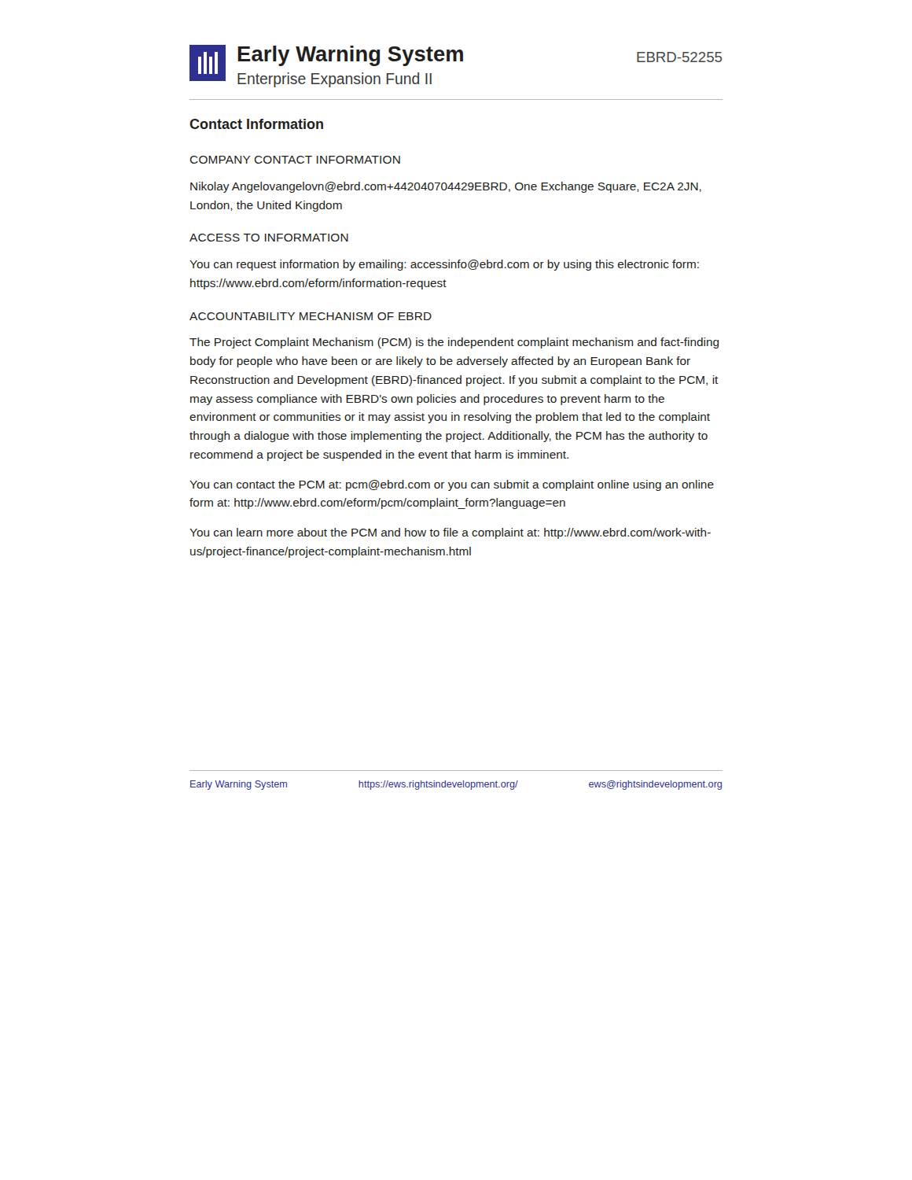Early Warning System
Enterprise Expansion Fund II
EBRD-52255
Contact Information
COMPANY CONTACT INFORMATION
Nikolay Angelovangelovn@ebrd.com+442040704429EBRD, One Exchange Square, EC2A 2JN, London, the United Kingdom
ACCESS TO INFORMATION
You can request information by emailing: accessinfo@ebrd.com or by using this electronic form: https://www.ebrd.com/eform/information-request
ACCOUNTABILITY MECHANISM OF EBRD
The Project Complaint Mechanism (PCM) is the independent complaint mechanism and fact-finding body for people who have been or are likely to be adversely affected by an European Bank for Reconstruction and Development (EBRD)-financed project. If you submit a complaint to the PCM, it may assess compliance with EBRD's own policies and procedures to prevent harm to the environment or communities or it may assist you in resolving the problem that led to the complaint through a dialogue with those implementing the project. Additionally, the PCM has the authority to recommend a project be suspended in the event that harm is imminent.
You can contact the PCM at: pcm@ebrd.com or you can submit a complaint online using an online form at: http://www.ebrd.com/eform/pcm/complaint_form?language=en
You can learn more about the PCM and how to file a complaint at: http://www.ebrd.com/work-with-us/project-finance/project-complaint-mechanism.html
Early Warning System
https://ews.rightsindevelopment.org/
ews@rightsindevelopment.org